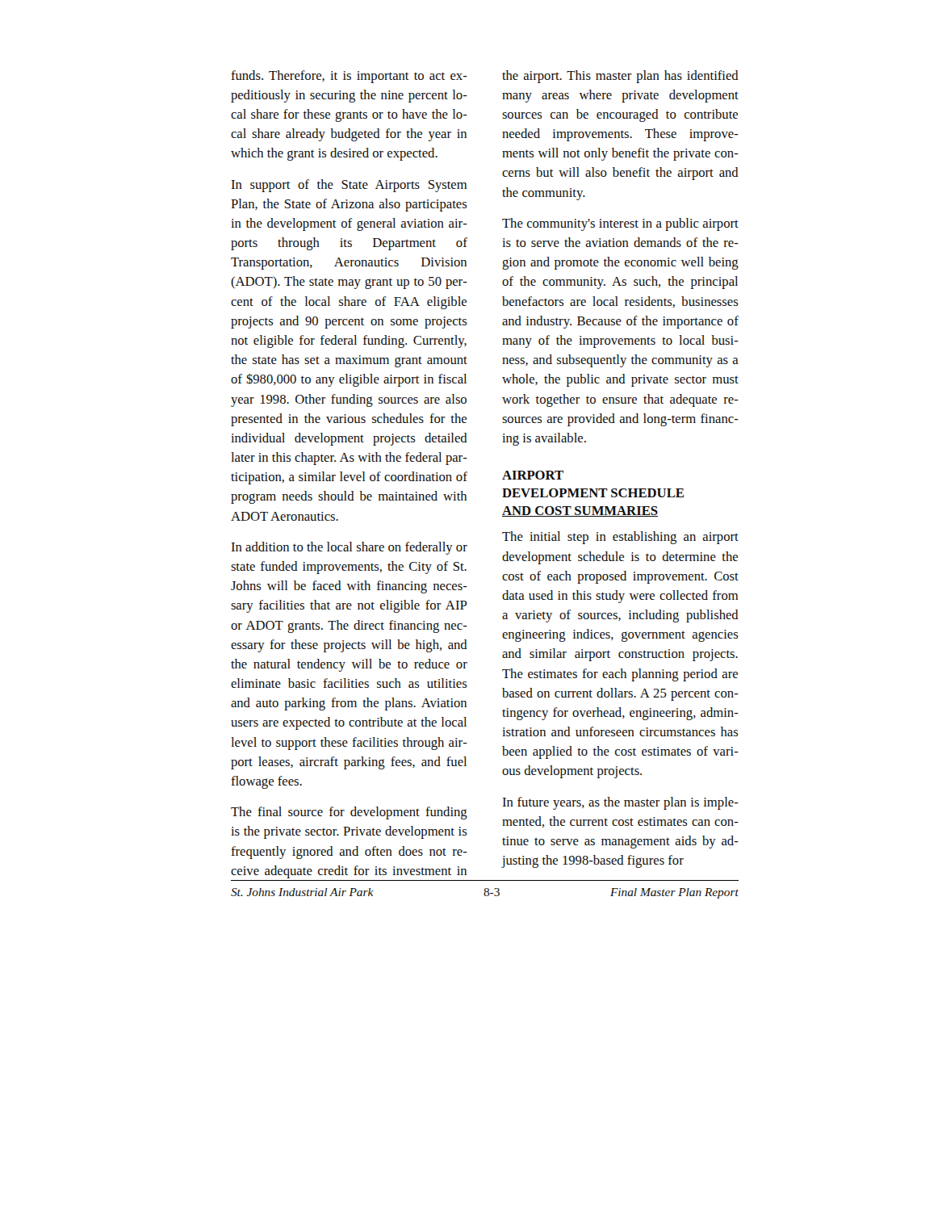funds. Therefore, it is important to act expeditiously in securing the nine percent local share for these grants or to have the local share already budgeted for the year in which the grant is desired or expected.
In support of the State Airports System Plan, the State of Arizona also participates in the development of general aviation airports through its Department of Transportation, Aeronautics Division (ADOT). The state may grant up to 50 percent of the local share of FAA eligible projects and 90 percent on some projects not eligible for federal funding. Currently, the state has set a maximum grant amount of $980,000 to any eligible airport in fiscal year 1998. Other funding sources are also presented in the various schedules for the individual development projects detailed later in this chapter. As with the federal participation, a similar level of coordination of program needs should be maintained with ADOT Aeronautics.
In addition to the local share on federally or state funded improvements, the City of St. Johns will be faced with financing necessary facilities that are not eligible for AIP or ADOT grants. The direct financing necessary for these projects will be high, and the natural tendency will be to reduce or eliminate basic facilities such as utilities and auto parking from the plans. Aviation users are expected to contribute at the local level to support these facilities through airport leases, aircraft parking fees, and fuel flowage fees.
The final source for development funding is the private sector. Private development is frequently ignored and often does not receive adequate credit for its investment in the airport. This master plan has identified many areas where private development sources can be encouraged to contribute needed improvements. These improvements will not only benefit the private concerns but will also benefit the airport and the community.
The community's interest in a public airport is to serve the aviation demands of the region and promote the economic well being of the community. As such, the principal benefactors are local residents, businesses and industry. Because of the importance of many of the improvements to local business, and subsequently the community as a whole, the public and private sector must work together to ensure that adequate resources are provided and long-term financing is available.
AIRPORT
DEVELOPMENT SCHEDULE
AND COST SUMMARIES
The initial step in establishing an airport development schedule is to determine the cost of each proposed improvement. Cost data used in this study were collected from a variety of sources, including published engineering indices, government agencies and similar airport construction projects. The estimates for each planning period are based on current dollars. A 25 percent contingency for overhead, engineering, administration and unforeseen circumstances has been applied to the cost estimates of various development projects.
In future years, as the master plan is implemented, the current cost estimates can continue to serve as management aids by adjusting the 1998-based figures for
St. Johns Industrial Air Park 8-3 Final Master Plan Report